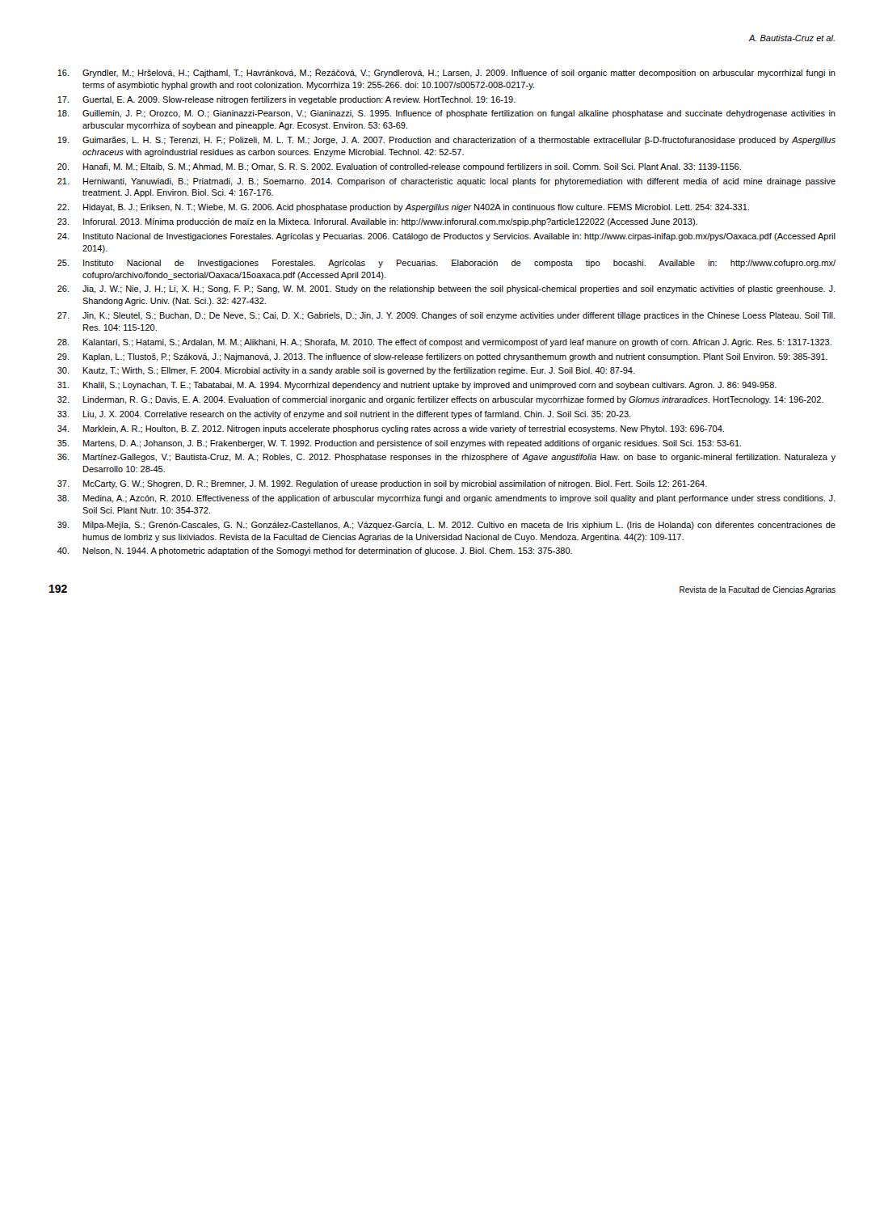A. Bautista-Cruz et al.
16. Gryndler, M.; Hršelová, H.; Cajthaml, T.; Havránková, M.; Řezáčová, V.; Gryndlerová, H.; Larsen, J. 2009. Influence of soil organic matter decomposition on arbuscular mycorrhizal fungi in terms of asymbiotic hyphal growth and root colonization. Mycorrhiza 19: 255-266. doi: 10.1007/s00572-008-0217-y.
17. Guertal, E. A. 2009. Slow-release nitrogen fertilizers in vegetable production: A review. HortTechnol. 19: 16-19.
18. Guillemin, J. P.; Orozco, M. O.; Gianinazzi-Pearson, V.; Gianinazzi, S. 1995. Influence of phosphate fertilization on fungal alkaline phosphatase and succinate dehydrogenase activities in arbuscular mycorrhiza of soybean and pineapple. Agr. Ecosyst. Environ. 53: 63-69.
19. Guimarães, L. H. S.; Terenzi, H. F.; Polizeli, M. L. T. M.; Jorge, J. A. 2007. Production and characterization of a thermostable extracellular β-D-fructofuranosidase produced by Aspergillus ochraceus with agroindustrial residues as carbon sources. Enzyme Microbial. Technol. 42: 52-57.
20. Hanafi, M. M.; Eltaib, S. M.; Ahmad, M. B.; Omar, S. R. S. 2002. Evaluation of controlled-release compound fertilizers in soil. Comm. Soil Sci. Plant Anal. 33: 1139-1156.
21. Herniwanti, Yanuwiadi, B.; Priatmadi, J. B.; Soemarno. 2014. Comparison of characteristic aquatic local plants for phytoremediation with different media of acid mine drainage passive treatment. J. Appl. Environ. Biol. Sci. 4: 167-176.
22. Hidayat, B. J.; Eriksen, N. T.; Wiebe, M. G. 2006. Acid phosphatase production by Aspergillus niger N402A in continuous flow culture. FEMS Microbiol. Lett. 254: 324-331.
23. Inforural. 2013. Mínima producción de maíz en la Mixteca. Inforural. Available in: http://www.inforural.com.mx/spip.php?article122022 (Accessed June 2013).
24. Instituto Nacional de Investigaciones Forestales. Agrícolas y Pecuarias. 2006. Catálogo de Productos y Servicios. Available in: http://www.cirpas-inifap.gob.mx/pys/Oaxaca.pdf (Accessed April 2014).
25. Instituto Nacional de Investigaciones Forestales. Agrícolas y Pecuarias. Elaboración de composta tipo bocashi. Available in: http://www.cofupro.org.mx/ cofupro/archivo/fondo_sectorial/Oaxaca/15oaxaca.pdf (Accessed April 2014).
26. Jia, J. W.; Nie, J. H.; Li, X. H.; Song, F. P.; Sang, W. M. 2001. Study on the relationship between the soil physical-chemical properties and soil enzymatic activities of plastic greenhouse. J. Shandong Agric. Univ. (Nat. Sci.). 32: 427-432.
27. Jin, K.; Sleutel, S.; Buchan, D.; De Neve, S.; Cai, D. X.; Gabriels, D.; Jin, J. Y. 2009. Changes of soil enzyme activities under different tillage practices in the Chinese Loess Plateau. Soil Till. Res. 104: 115-120.
28. Kalantari, S.; Hatami, S.; Ardalan, M. M.; Alikhani, H. A.; Shorafa, M. 2010. The effect of compost and vermicompost of yard leaf manure on growth of corn. African J. Agric. Res. 5: 1317-1323.
29. Kaplan, L.; Tlustoš, P.; Száková, J.; Najmanová, J. 2013. The influence of slow-release fertilizers on potted chrysanthemum growth and nutrient consumption. Plant Soil Environ. 59: 385-391.
30. Kautz, T.; Wirth, S.; Ellmer, F. 2004. Microbial activity in a sandy arable soil is governed by the fertilization regime. Eur. J. Soil Biol. 40: 87-94.
31. Khalil, S.; Loynachan, T. E.; Tabatabai, M. A. 1994. Mycorrhizal dependency and nutrient uptake by improved and unimproved corn and soybean cultivars. Agron. J. 86: 949-958.
32. Linderman, R. G.; Davis, E. A. 2004. Evaluation of commercial inorganic and organic fertilizer effects on arbuscular mycorrhizae formed by Glomus intraradices. HortTecnology. 14: 196-202.
33. Liu, J. X. 2004. Correlative research on the activity of enzyme and soil nutrient in the different types of farmland. Chin. J. Soil Sci. 35: 20-23.
34. Marklein, A. R.; Houlton, B. Z. 2012. Nitrogen inputs accelerate phosphorus cycling rates across a wide variety of terrestrial ecosystems. New Phytol. 193: 696-704.
35. Martens, D. A.; Johanson, J. B.; Frakenberger, W. T. 1992. Production and persistence of soil enzymes with repeated additions of organic residues. Soil Sci. 153: 53-61.
36. Martínez-Gallegos, V.; Bautista-Cruz, M. A.; Robles, C. 2012. Phosphatase responses in the rhizosphere of Agave angustifolia Haw. on base to organic-mineral fertilization. Naturaleza y Desarrollo 10: 28-45.
37. McCarty, G. W.; Shogren, D. R.; Bremner, J. M. 1992. Regulation of urease production in soil by microbial assimilation of nitrogen. Biol. Fert. Soils 12: 261-264.
38. Medina, A.; Azcón, R. 2010. Effectiveness of the application of arbuscular mycorrhiza fungi and organic amendments to improve soil quality and plant performance under stress conditions. J. Soil Sci. Plant Nutr. 10: 354-372.
39. Milpa-Mejía, S.; Grenón-Cascales, G. N.; González-Castellanos, A.; Vázquez-García, L. M. 2012. Cultivo en maceta de Iris xiphium L. (Iris de Holanda) con diferentes concentraciones de humus de lombriz y sus lixiviados. Revista de la Facultad de Ciencias Agrarias de la Universidad Nacional de Cuyo. Mendoza. Argentina. 44(2): 109-117.
40. Nelson, N. 1944. A photometric adaptation of the Somogyi method for determination of glucose. J. Biol. Chem. 153: 375-380.
192 Revista de la Facultad de Ciencias Agrarias